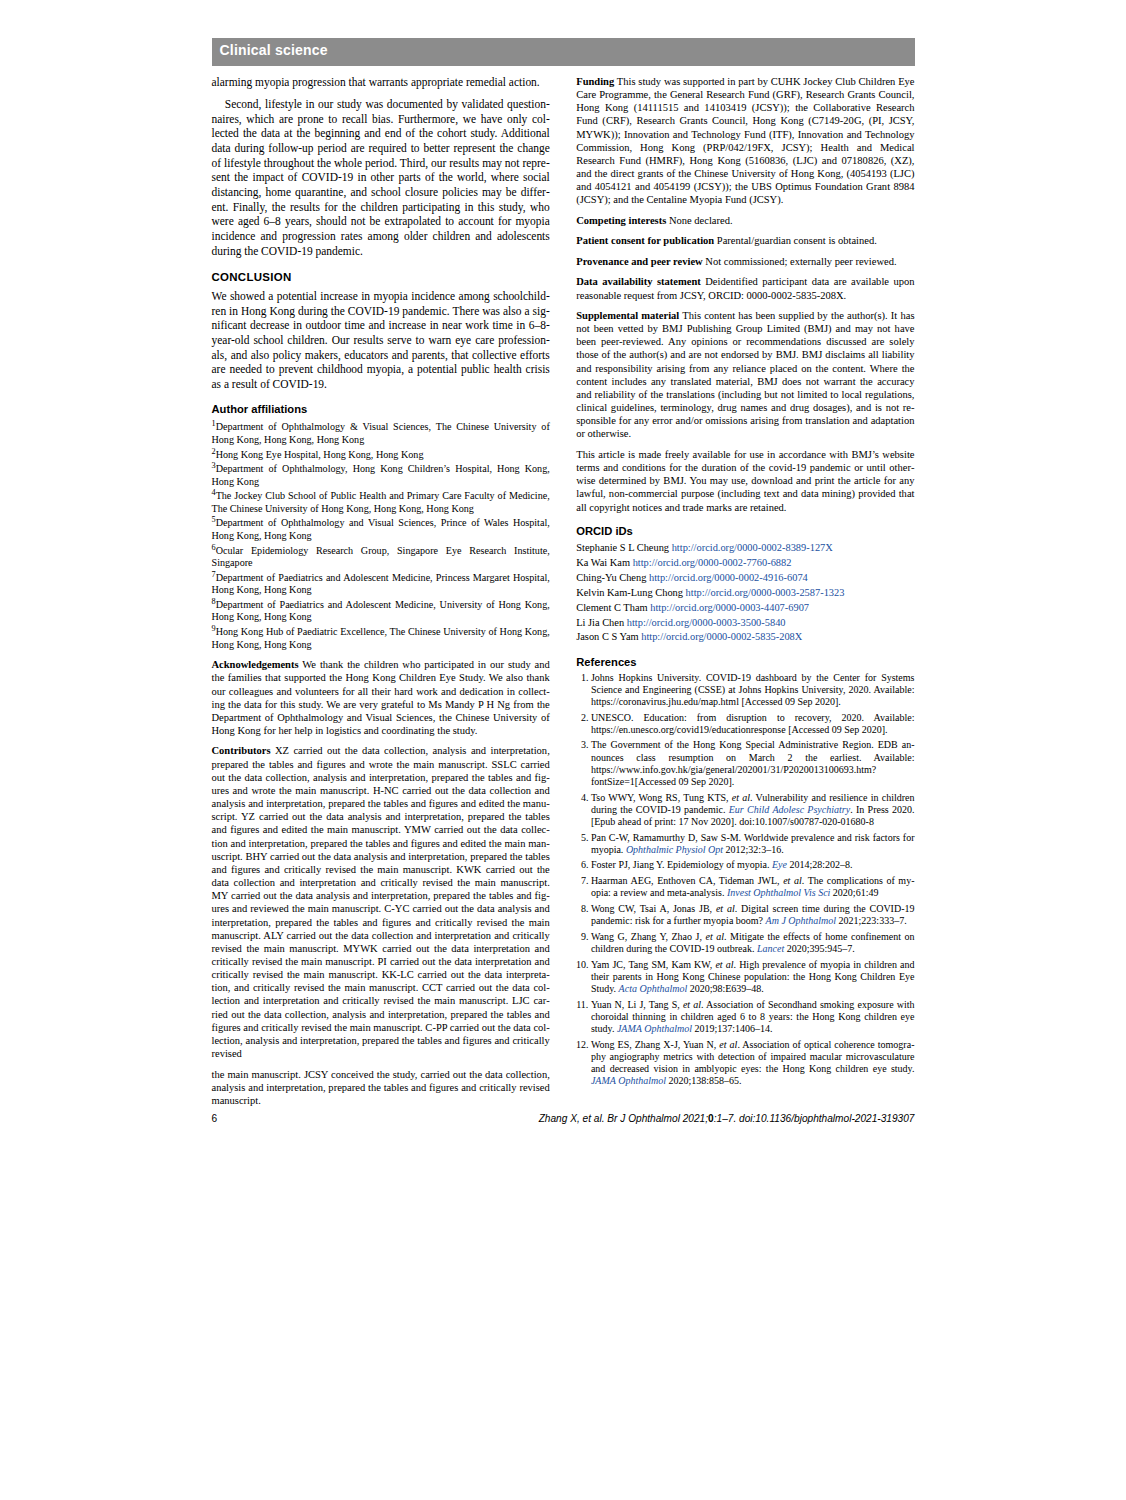Br J Ophthalmol: first published as 10.1136/bjophthalmol-2021-319307 on 2 August 2021. Downloaded from http://bjo.bmj.com/ on August 18, 2021 by guest. Protected by copyright.
Clinical science
alarming myopia progression that warrants appropriate remedial action.
Second, lifestyle in our study was documented by validated questionnaires, which are prone to recall bias. Furthermore, we have only collected the data at the beginning and end of the cohort study. Additional data during follow-up period are required to better represent the change of lifestyle throughout the whole period. Third, our results may not represent the impact of COVID-19 in other parts of the world, where social distancing, home quarantine, and school closure policies may be different. Finally, the results for the children participating in this study, who were aged 6–8 years, should not be extrapolated to account for myopia incidence and progression rates among older children and adolescents during the COVID-19 pandemic.
Conclusion
We showed a potential increase in myopia incidence among schoolchildren in Hong Kong during the COVID-19 pandemic. There was also a significant decrease in outdoor time and increase in near work time in 6–8-year-old school children. Our results serve to warn eye care professionals, and also policy makers, educators and parents, that collective efforts are needed to prevent childhood myopia, a potential public health crisis as a result of COVID-19.
Author affiliations
1Department of Ophthalmology & Visual Sciences, The Chinese University of Hong Kong, Hong Kong, Hong Kong
2Hong Kong Eye Hospital, Hong Kong, Hong Kong
3Department of Ophthalmology, Hong Kong Children’s Hospital, Hong Kong, Hong Kong
4The Jockey Club School of Public Health and Primary Care Faculty of Medicine, The Chinese University of Hong Kong, Hong Kong, Hong Kong
5Department of Ophthalmology and Visual Sciences, Prince of Wales Hospital, Hong Kong, Hong Kong
6Ocular Epidemiology Research Group, Singapore Eye Research Institute, Singapore
7Department of Paediatrics and Adolescent Medicine, Princess Margaret Hospital, Hong Kong, Hong Kong
8Department of Paediatrics and Adolescent Medicine, University of Hong Kong, Hong Kong, Hong Kong
9Hong Kong Hub of Paediatric Excellence, The Chinese University of Hong Kong, Hong Kong, Hong Kong
Acknowledgements We thank the children who participated in our study and the families that supported the Hong Kong Children Eye Study. We also thank our colleagues and volunteers for all their hard work and dedication in collecting the data for this study. We are very grateful to Ms Mandy P H Ng from the Department of Ophthalmology and Visual Sciences, the Chinese University of Hong Kong for her help in logistics and coordinating the study.
Contributors XZ carried out the data collection, analysis and interpretation, prepared the tables and figures and wrote the main manuscript. SSLC carried out the data collection, analysis and interpretation, prepared the tables and figures and wrote the main manuscript. H-NC carried out the data collection and analysis and interpretation, prepared the tables and figures and edited the manuscript. YZ carried out the data analysis and interpretation, prepared the tables and figures and edited the main manuscript. YMW carried out the data collection and interpretation, prepared the tables and figures and edited the main manuscript. BHY carried out the data analysis and interpretation, prepared the tables and figures and critically revised the main manuscript. KWK carried out the data collection and interpretation and critically revised the main manuscript. MY carried out the data analysis and interpretation, prepared the tables and figures and reviewed the main manuscript. C-YC carried out the data analysis and interpretation, prepared the tables and figures and critically revised the main manuscript. ALY carried out the data collection and interpretation and critically revised the main manuscript. MYWK carried out the data interpretation and critically revised the main manuscript. PI carried out the data interpretation and critically revised the main manuscript. KK-LC carried out the data interpretation, and critically revised the main manuscript. CCT carried out the data collection and interpretation and critically revised the main manuscript. LJC carried out the data collection, analysis and interpretation, prepared the tables and figures and critically revised the main manuscript. C-PP carried out the data collection, analysis and interpretation, prepared the tables and figures and critically revised
the main manuscript. JCSY conceived the study, carried out the data collection, analysis and interpretation, prepared the tables and figures and critically revised manuscript.
Funding This study was supported in part by CUHK Jockey Club Children Eye Care Programme, the General Research Fund (GRF), Research Grants Council, Hong Kong (14111515 and 14103419 (JCSY)); the Collaborative Research Fund (CRF), Research Grants Council, Hong Kong (C7149-20G, (PI, JCSY, MYWK)); Innovation and Technology Fund (ITF), Innovation and Technology Commission, Hong Kong (PRP/042/19FX, JCSY); Health and Medical Research Fund (HMRF), Hong Kong (5160836, (LJC) and 07180826, (XZ), and the direct grants of the Chinese University of Hong Kong, (4054193 (LJC) and 4054121 and 4054199 (JCSY)); the UBS Optimus Foundation Grant 8984 (JCSY); and the Centaline Myopia Fund (JCSY).
Competing interests None declared.
Patient consent for publication Parental/guardian consent is obtained.
Provenance and peer review Not commissioned; externally peer reviewed.
Data availability statement Deidentified participant data are available upon reasonable request from JCSY, ORCID: 0000-0002-5835-208X.
Supplemental material This content has been supplied by the author(s). It has not been vetted by BMJ Publishing Group Limited (BMJ) and may not have been peer-reviewed. Any opinions or recommendations discussed are solely those of the author(s) and are not endorsed by BMJ. BMJ disclaims all liability and responsibility arising from any reliance placed on the content. Where the content includes any translated material, BMJ does not warrant the accuracy and reliability of the translations (including but not limited to local regulations, clinical guidelines, terminology, drug names and drug dosages), and is not responsible for any error and/or omissions arising from translation and adaptation or otherwise.
This article is made freely available for use in accordance with BMJ’s website terms and conditions for the duration of the covid-19 pandemic or until otherwise determined by BMJ. You may use, download and print the article for any lawful, non-commercial purpose (including text and data mining) provided that all copyright notices and trade marks are retained.
ORCID iDs
Stephanie S L Cheung http://orcid.org/0000-0002-8389-127X
Ka Wai Kam http://orcid.org/0000-0002-7760-6882
Ching-Yu Cheng http://orcid.org/0000-0002-4916-6074
Kelvin Kam-Lung Chong http://orcid.org/0000-0003-2587-1323
Clement C Tham http://orcid.org/0000-0003-4407-6907
Li Jia Chen http://orcid.org/0000-0003-3500-5840
Jason C S Yam http://orcid.org/0000-0002-5835-208X
References
Johns Hopkins University. COVID-19 dashboard by the Center for Systems Science and Engineering (CSSE) at Johns Hopkins University, 2020. Available: https://coronavirus.jhu.edu/map.html [Accessed 09 Sep 2020].
UNESCO. Education: from disruption to recovery, 2020. Available: https://en.unesco.org/covid19/educationresponse [Accessed 09 Sep 2020].
The Government of the Hong Kong Special Administrative Region. EDB announces class resumption on March 2 the earliest. Available: https://www.info.gov.hk/gia/general/202001/31/P2020013100693.htm?fontSize=1[Accessed 09 Sep 2020].
Tso WWY, Wong RS, Tung KTS, et al. Vulnerability and resilience in children during the COVID-19 pandemic. Eur Child Adolesc Psychiatry. In Press 2020. [Epub ahead of print: 17 Nov 2020]. doi:10.1007/s00787-020-01680-8
Pan C-W, Ramamurthy D, Saw S-M. Worldwide prevalence and risk factors for myopia. Ophthalmic Physiol Opt 2012;32:3–16.
Foster PJ, Jiang Y. Epidemiology of myopia. Eye 2014;28:202–8.
Haarman AEG, Enthoven CA, Tideman JWL, et al. The complications of myopia: a review and meta-analysis. Invest Ophthalmol Vis Sci 2020;61:49
Wong CW, Tsai A, Jonas JB, et al. Digital screen time during the COVID-19 pandemic: risk for a further myopia boom? Am J Ophthalmol 2021;223:333–7.
Wang G, Zhang Y, Zhao J, et al. Mitigate the effects of home confinement on children during the COVID-19 outbreak. Lancet 2020;395:945–7.
Yam JC, Tang SM, Kam KW, et al. High prevalence of myopia in children and their parents in Hong Kong Chinese population: the Hong Kong Children Eye Study. Acta Ophthalmol 2020;98:E639–48.
Yuan N, Li J, Tang S, et al. Association of Secondhand smoking exposure with choroidal thinning in children aged 6 to 8 years: the Hong Kong children eye study. JAMA Ophthalmol 2019;137:1406–14.
Wong ES, Zhang X-J, Yuan N, et al. Association of optical coherence tomography angiography metrics with detection of impaired macular microvasculature and decreased vision in amblyopic eyes: the Hong Kong children eye study. JAMA Ophthalmol 2020;138:858–65.
6 Zhang X, et al. Br J Ophthalmol 2021;0:1–7. doi:10.1136/bjophthalmol-2021-319307